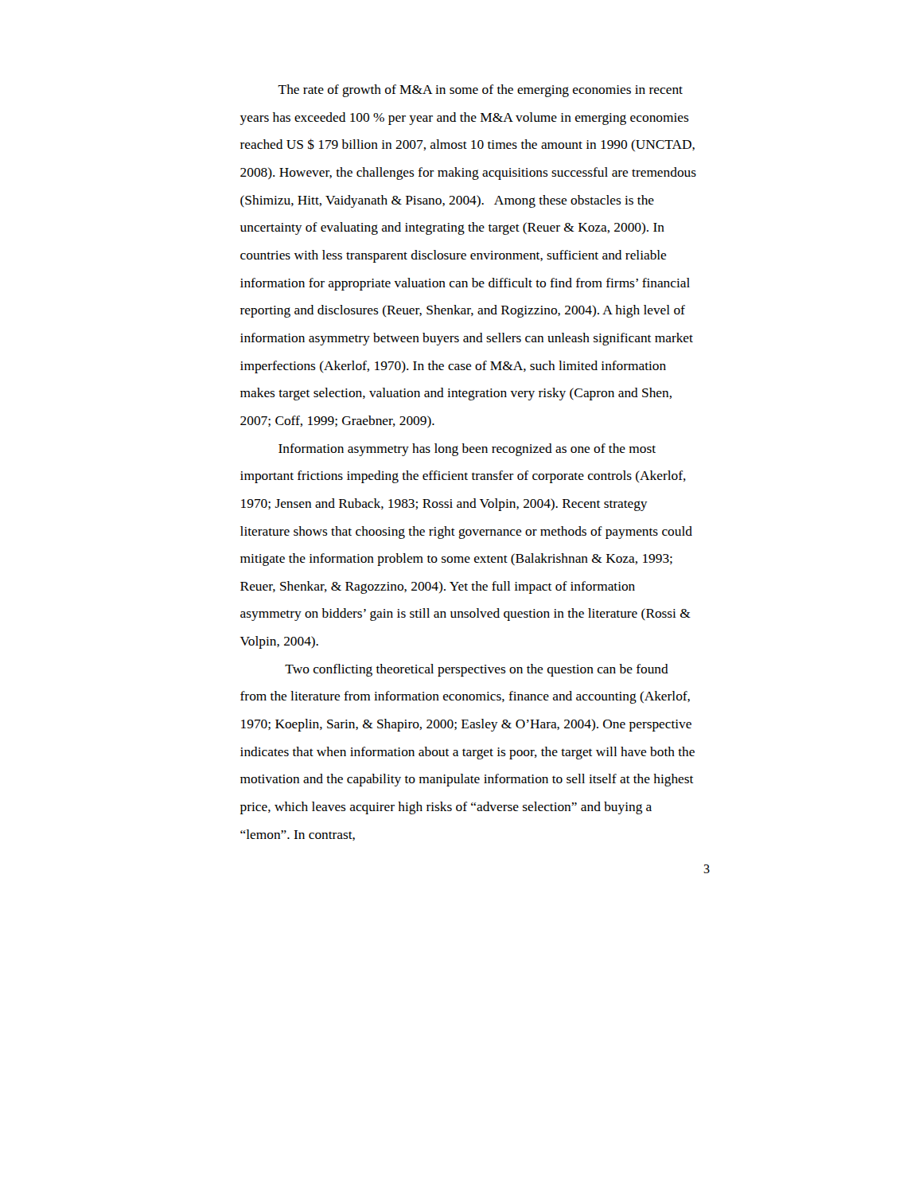The rate of growth of M&A in some of the emerging economies in recent years has exceeded 100 % per year and the M&A volume in emerging economies reached US $ 179 billion in 2007, almost 10 times the amount in 1990 (UNCTAD, 2008). However, the challenges for making acquisitions successful are tremendous (Shimizu, Hitt, Vaidyanath & Pisano, 2004). Among these obstacles is the uncertainty of evaluating and integrating the target (Reuer & Koza, 2000). In countries with less transparent disclosure environment, sufficient and reliable information for appropriate valuation can be difficult to find from firms’ financial reporting and disclosures (Reuer, Shenkar, and Rogizzino, 2004). A high level of information asymmetry between buyers and sellers can unleash significant market imperfections (Akerlof, 1970). In the case of M&A, such limited information makes target selection, valuation and integration very risky (Capron and Shen, 2007; Coff, 1999; Graebner, 2009).
Information asymmetry has long been recognized as one of the most important frictions impeding the efficient transfer of corporate controls (Akerlof, 1970; Jensen and Ruback, 1983; Rossi and Volpin, 2004). Recent strategy literature shows that choosing the right governance or methods of payments could mitigate the information problem to some extent (Balakrishnan & Koza, 1993; Reuer, Shenkar, & Ragozzino, 2004). Yet the full impact of information asymmetry on bidders’ gain is still an unsolved question in the literature (Rossi & Volpin, 2004).
Two conflicting theoretical perspectives on the question can be found from the literature from information economics, finance and accounting (Akerlof, 1970; Koeplin, Sarin, & Shapiro, 2000; Easley & O’Hara, 2004). One perspective indicates that when information about a target is poor, the target will have both the motivation and the capability to manipulate information to sell itself at the highest price, which leaves acquirer high risks of “adverse selection” and buying a “lemon”. In contrast,
3